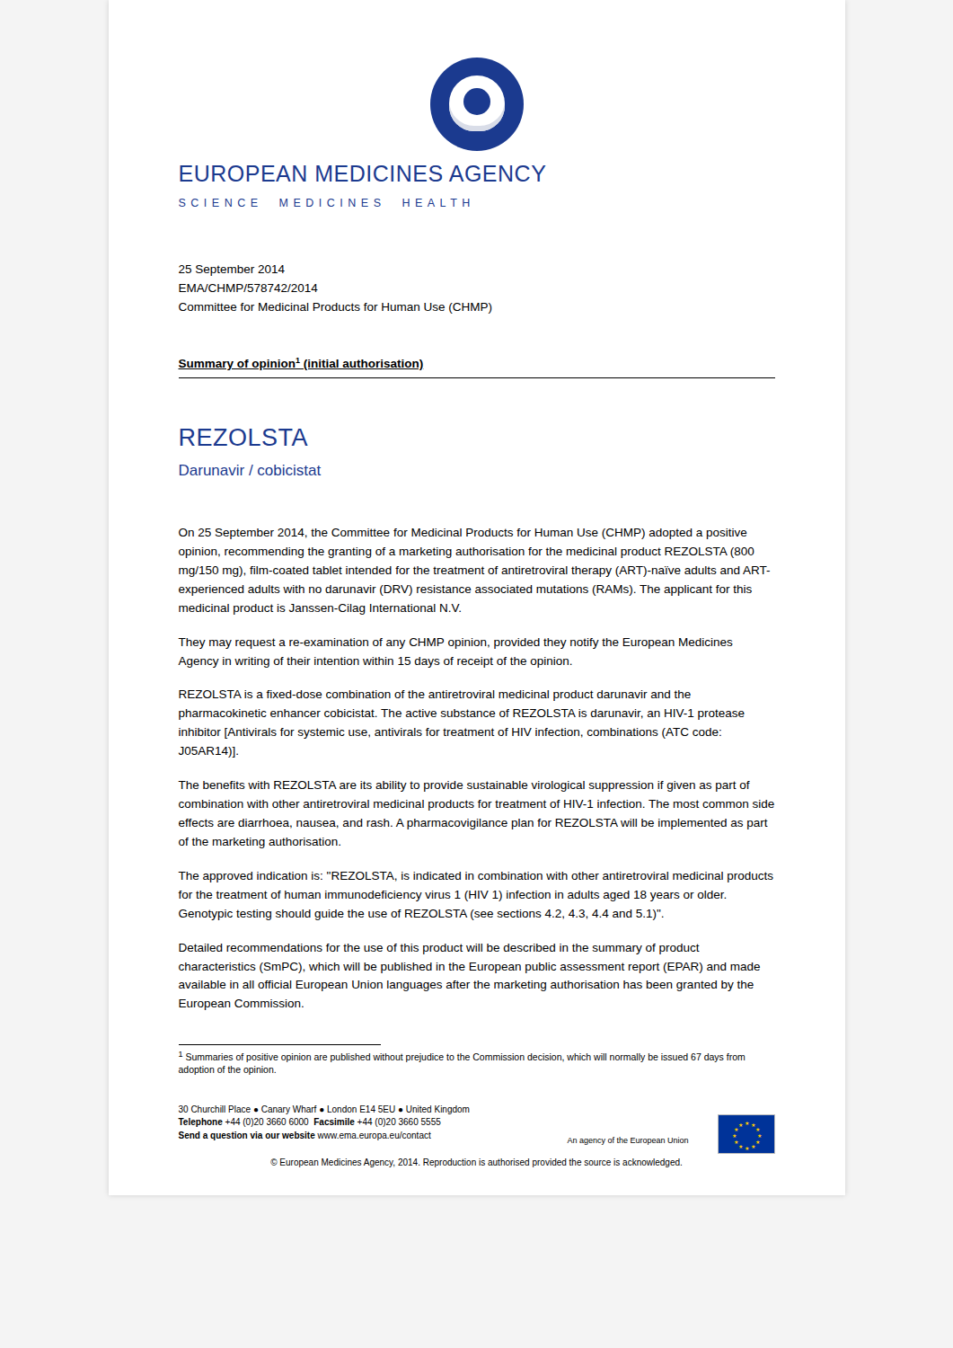EUROPEAN MEDICINES AGENCY
SCIENCE MEDICINES HEALTH
25 September 2014
EMA/CHMP/578742/2014
Committee for Medicinal Products for Human Use (CHMP)
Summary of opinion1 (initial authorisation)
REZOLSTA
Darunavir / cobicistat
On 25 September 2014, the Committee for Medicinal Products for Human Use (CHMP) adopted a positive opinion, recommending the granting of a marketing authorisation for the medicinal product REZOLSTA (800 mg/150 mg), film-coated tablet intended for the treatment of antiretroviral therapy (ART)-naïve adults and ART-experienced adults with no darunavir (DRV) resistance associated mutations (RAMs). The applicant for this medicinal product is Janssen-Cilag International N.V.
They may request a re-examination of any CHMP opinion, provided they notify the European Medicines Agency in writing of their intention within 15 days of receipt of the opinion.
REZOLSTA is a fixed-dose combination of the antiretroviral medicinal product darunavir and the pharmacokinetic enhancer cobicistat. The active substance of REZOLSTA is darunavir, an HIV-1 protease inhibitor [Antivirals for systemic use, antivirals for treatment of HIV infection, combinations (ATC code: J05AR14)].
The benefits with REZOLSTA are its ability to provide sustainable virological suppression if given as part of combination with other antiretroviral medicinal products for treatment of HIV-1 infection. The most common side effects are diarrhoea, nausea, and rash. A pharmacovigilance plan for REZOLSTA will be implemented as part of the marketing authorisation.
The approved indication is: "REZOLSTA, is indicated in combination with other antiretroviral medicinal products for the treatment of human immunodeficiency virus 1 (HIV 1) infection in adults aged 18 years or older. Genotypic testing should guide the use of REZOLSTA (see sections 4.2, 4.3, 4.4 and 5.1)".
Detailed recommendations for the use of this product will be described in the summary of product characteristics (SmPC), which will be published in the European public assessment report (EPAR) and made available in all official European Union languages after the marketing authorisation has been granted by the European Commission.
1 Summaries of positive opinion are published without prejudice to the Commission decision, which will normally be issued 67 days from adoption of the opinion.
30 Churchill Place ● Canary Wharf ● London E14 5EU ● United Kingdom
Telephone +44 (0)20 3660 6000 Facsimile +44 (0)20 3660 5555
Send a question via our website www.ema.europa.eu/contact
An agency of the European Union
★ ★ ★ ★ ★ ★ ★ ★ ★ ★ ★ ★
© European Medicines Agency, 2014. Reproduction is authorised provided the source is acknowledged.